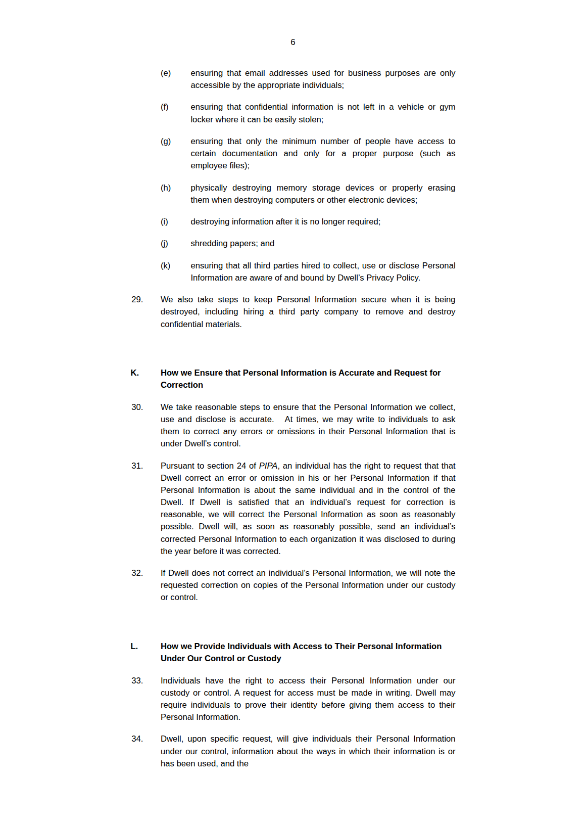6
(e)
ensuring that email addresses used for business purposes are only accessible by the appropriate individuals;
(f)
ensuring that confidential information is not left in a vehicle or gym locker where it can be easily stolen;
(g)
ensuring that only the minimum number of people have access to certain documentation and only for a proper purpose (such as employee files);
(h)
physically destroying memory storage devices or properly erasing them when destroying computers or other electronic devices;
(i)
destroying information after it is no longer required;
(j)
shredding papers; and
(k)
ensuring that all third parties hired to collect, use or disclose Personal Information are aware of and bound by Dwell’s Privacy Policy.
29.
We also take steps to keep Personal Information secure when it is being destroyed, including hiring a third party company to remove and destroy confidential materials.
K.
How we Ensure that Personal Information is Accurate and Request for Correction
30.
We take reasonable steps to ensure that the Personal Information we collect, use and disclose is accurate. At times, we may write to individuals to ask them to correct any errors or omissions in their Personal Information that is under Dwell’s control.
31.
Pursuant to section 24 of PIPA, an individual has the right to request that that Dwell correct an error or omission in his or her Personal Information if that Personal Information is about the same individual and in the control of the Dwell. If Dwell is satisfied that an individual’s request for correction is reasonable, we will correct the Personal Information as soon as reasonably possible. Dwell will, as soon as reasonably possible, send an individual’s corrected Personal Information to each organization it was disclosed to during the year before it was corrected.
32.
If Dwell does not correct an individual’s Personal Information, we will note the requested correction on copies of the Personal Information under our custody or control.
L.
How we Provide Individuals with Access to Their Personal Information Under Our Control or Custody
33.
Individuals have the right to access their Personal Information under our custody or control. A request for access must be made in writing. Dwell may require individuals to prove their identity before giving them access to their Personal Information.
34.
Dwell, upon specific request, will give individuals their Personal Information under our control, information about the ways in which their information is or has been used, and the